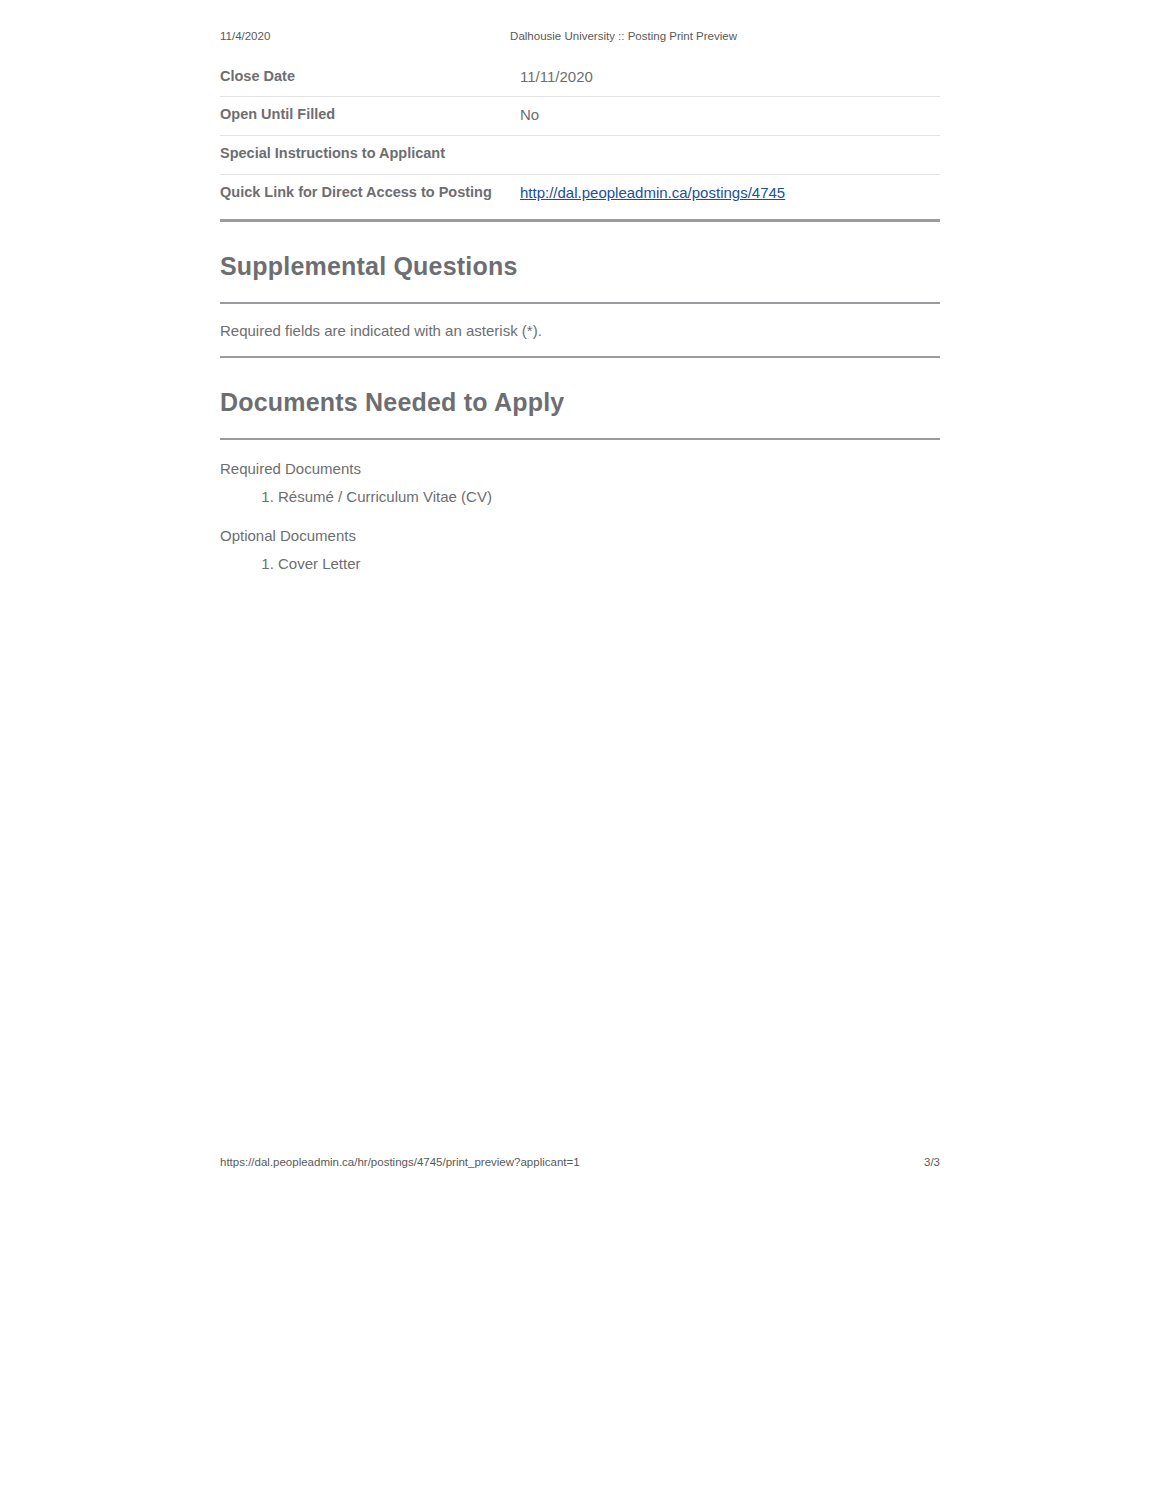11/4/2020
Dalhousie University :: Posting Print Preview
| Close Date | 11/11/2020 |
| Open Until Filled | No |
| Special Instructions to Applicant | |
| Quick Link for Direct Access to Posting | http://dal.peopleadmin.ca/postings/4745 |
Supplemental Questions
Required fields are indicated with an asterisk (*).
Documents Needed to Apply
Required Documents
Résumé / Curriculum Vitae (CV)
Optional Documents
Cover Letter
https://dal.peopleadmin.ca/hr/postings/4745/print_preview?applicant=1
3/3